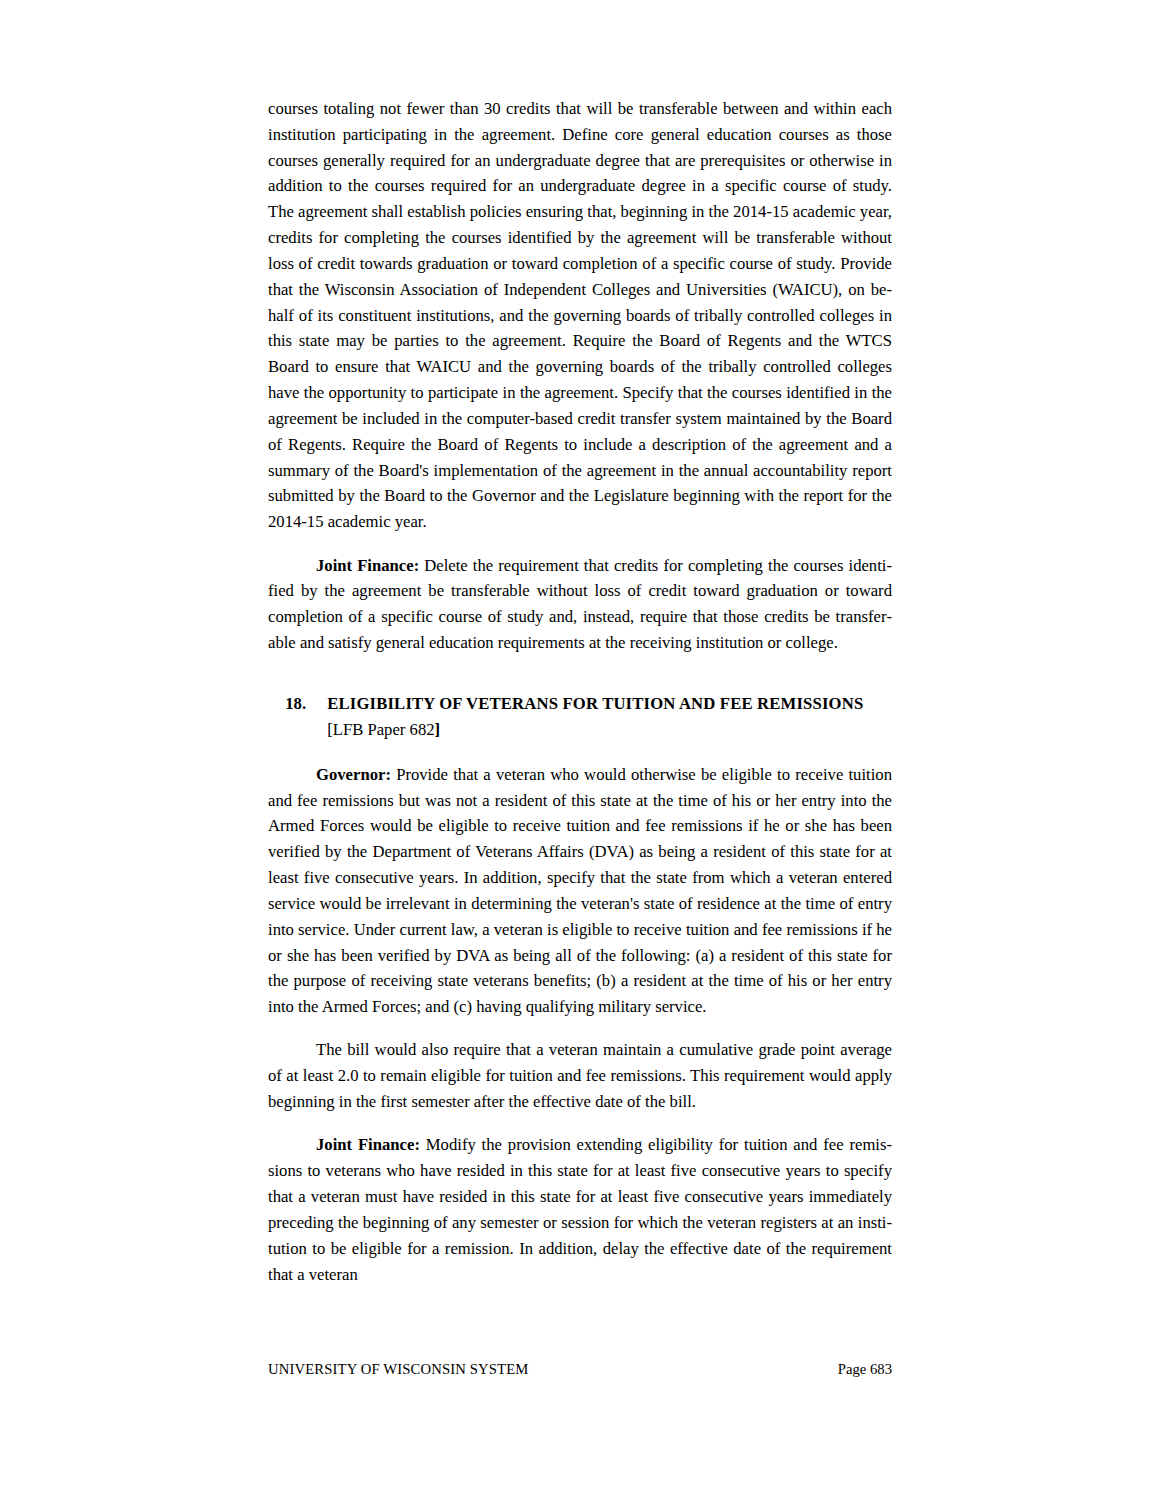courses totaling not fewer than 30 credits that will be transferable between and within each institution participating in the agreement. Define core general education courses as those courses generally required for an undergraduate degree that are prerequisites or otherwise in addition to the courses required for an undergraduate degree in a specific course of study. The agreement shall establish policies ensuring that, beginning in the 2014-15 academic year, credits for completing the courses identified by the agreement will be transferable without loss of credit towards graduation or toward completion of a specific course of study. Provide that the Wisconsin Association of Independent Colleges and Universities (WAICU), on behalf of its constituent institutions, and the governing boards of tribally controlled colleges in this state may be parties to the agreement. Require the Board of Regents and the WTCS Board to ensure that WAICU and the governing boards of the tribally controlled colleges have the opportunity to participate in the agreement. Specify that the courses identified in the agreement be included in the computer-based credit transfer system maintained by the Board of Regents. Require the Board of Regents to include a description of the agreement and a summary of the Board's implementation of the agreement in the annual accountability report submitted by the Board to the Governor and the Legislature beginning with the report for the 2014-15 academic year.
Joint Finance: Delete the requirement that credits for completing the courses identified by the agreement be transferable without loss of credit toward graduation or toward completion of a specific course of study and, instead, require that those credits be transferable and satisfy general education requirements at the receiving institution or college.
18. Eligibility of Veterans for Tuition and Fee Remissions [LFB Paper 682]
Governor: Provide that a veteran who would otherwise be eligible to receive tuition and fee remissions but was not a resident of this state at the time of his or her entry into the Armed Forces would be eligible to receive tuition and fee remissions if he or she has been verified by the Department of Veterans Affairs (DVA) as being a resident of this state for at least five consecutive years. In addition, specify that the state from which a veteran entered service would be irrelevant in determining the veteran's state of residence at the time of entry into service. Under current law, a veteran is eligible to receive tuition and fee remissions if he or she has been verified by DVA as being all of the following: (a) a resident of this state for the purpose of receiving state veterans benefits; (b) a resident at the time of his or her entry into the Armed Forces; and (c) having qualifying military service.
The bill would also require that a veteran maintain a cumulative grade point average of at least 2.0 to remain eligible for tuition and fee remissions. This requirement would apply beginning in the first semester after the effective date of the bill.
Joint Finance: Modify the provision extending eligibility for tuition and fee remissions to veterans who have resided in this state for at least five consecutive years to specify that a veteran must have resided in this state for at least five consecutive years immediately preceding the beginning of any semester or session for which the veteran registers at an institution to be eligible for a remission. In addition, delay the effective date of the requirement that a veteran
UNIVERSITY OF WISCONSIN SYSTEM Page 683